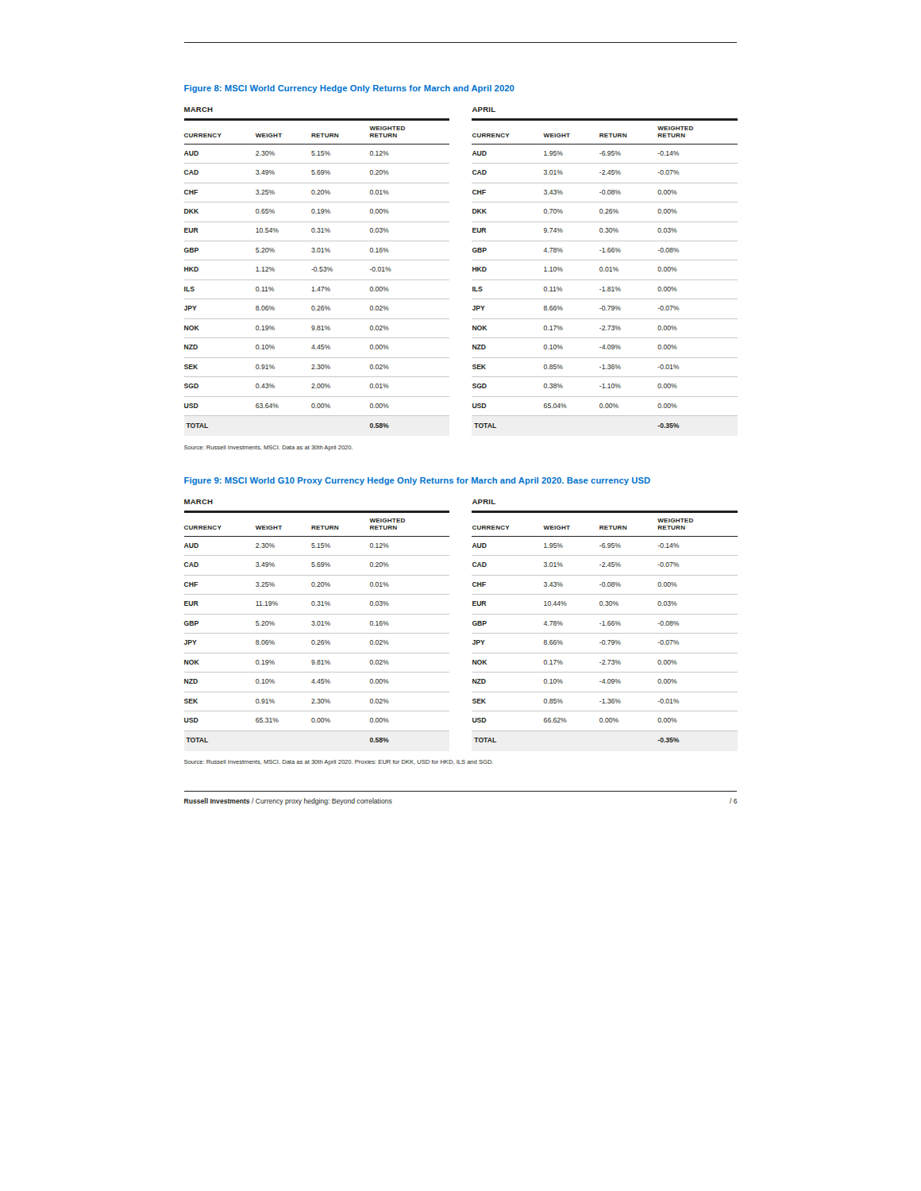Figure 8: MSCI World Currency Hedge Only Returns for March and April 2020
MARCH
APRIL
| CURRENCY | WEIGHT | RETURN | WEIGHTED RETURN |
| --- | --- | --- | --- |
| AUD | 2.30% | 5.15% | 0.12% |
| CAD | 3.49% | 5.69% | 0.20% |
| CHF | 3.25% | 0.20% | 0.01% |
| DKK | 0.65% | 0.19% | 0.00% |
| EUR | 10.54% | 0.31% | 0.03% |
| GBP | 5.20% | 3.01% | 0.16% |
| HKD | 1.12% | -0.53% | -0.01% |
| ILS | 0.11% | 1.47% | 0.00% |
| JPY | 8.06% | 0.26% | 0.02% |
| NOK | 0.19% | 9.81% | 0.02% |
| NZD | 0.10% | 4.45% | 0.00% |
| SEK | 0.91% | 2.30% | 0.02% |
| SGD | 0.43% | 2.00% | 0.01% |
| USD | 63.64% | 0.00% | 0.00% |
| TOTAL | | | 0.58% |
| CURRENCY | WEIGHT | RETURN | WEIGHTED RETURN |
| --- | --- | --- | --- |
| AUD | 1.95% | -6.95% | -0.14% |
| CAD | 3.01% | -2.45% | -0.07% |
| CHF | 3.43% | -0.08% | 0.00% |
| DKK | 0.70% | 0.26% | 0.00% |
| EUR | 9.74% | 0.30% | 0.03% |
| GBP | 4.78% | -1.66% | -0.08% |
| HKD | 1.10% | 0.01% | 0.00% |
| ILS | 0.11% | -1.81% | 0.00% |
| JPY | 8.66% | -0.79% | -0.07% |
| NOK | 0.17% | -2.73% | 0.00% |
| NZD | 0.10% | -4.09% | 0.00% |
| SEK | 0.85% | -1.36% | -0.01% |
| SGD | 0.38% | -1.10% | 0.00% |
| USD | 65.04% | 0.00% | 0.00% |
| TOTAL | | | -0.35% |
Source: Russell Investments, MSCI. Data as at 30th April 2020.
Figure 9: MSCI World G10 Proxy Currency Hedge Only Returns for March and April 2020. Base currency USD
MARCH
APRIL
| CURRENCY | WEIGHT | RETURN | WEIGHTED RETURN |
| --- | --- | --- | --- |
| AUD | 2.30% | 5.15% | 0.12% |
| CAD | 3.49% | 5.69% | 0.20% |
| CHF | 3.25% | 0.20% | 0.01% |
| EUR | 11.19% | 0.31% | 0.03% |
| GBP | 5.20% | 3.01% | 0.16% |
| JPY | 8.06% | 0.26% | 0.02% |
| NOK | 0.19% | 9.81% | 0.02% |
| NZD | 0.10% | 4.45% | 0.00% |
| SEK | 0.91% | 2.30% | 0.02% |
| USD | 65.31% | 0.00% | 0.00% |
| TOTAL | | | 0.58% |
| CURRENCY | WEIGHT | RETURN | WEIGHTED RETURN |
| --- | --- | --- | --- |
| AUD | 1.95% | -6.95% | -0.14% |
| CAD | 3.01% | -2.45% | -0.07% |
| CHF | 3.43% | -0.08% | 0.00% |
| EUR | 10.44% | 0.30% | 0.03% |
| GBP | 4.78% | -1.66% | -0.08% |
| JPY | 8.66% | -0.79% | -0.07% |
| NOK | 0.17% | -2.73% | 0.00% |
| NZD | 0.10% | -4.09% | 0.00% |
| SEK | 0.85% | -1.36% | -0.01% |
| USD | 66.62% | 0.00% | 0.00% |
| TOTAL | | | -0.35% |
Source: Russell Investments, MSCI. Data as at 30th April 2020. Proxies: EUR for DKK, USD for HKD, ILS and SGD.
Russell Investments / Currency proxy hedging: Beyond correlations
/ 6